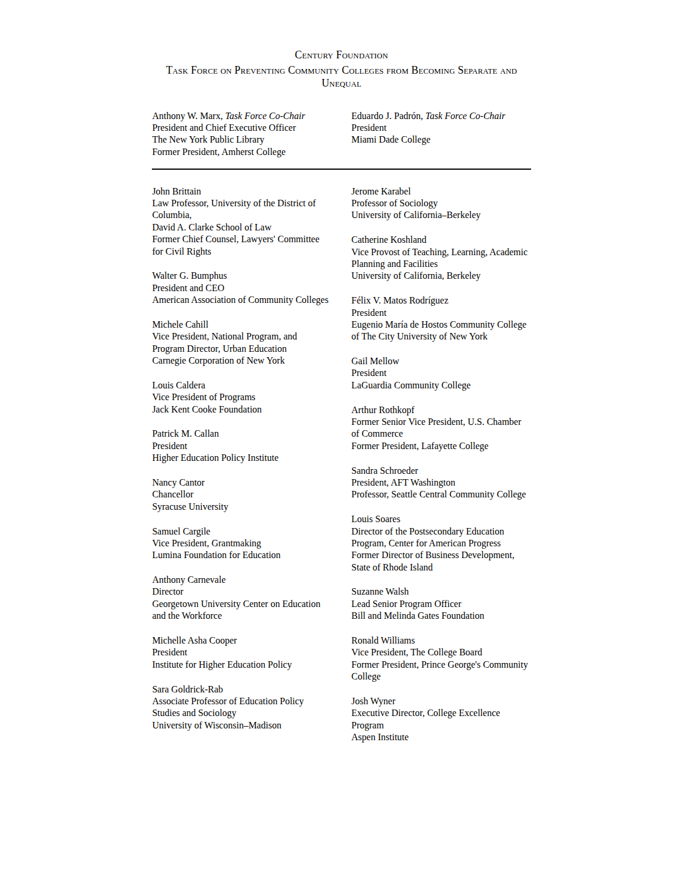Century Foundation
Task Force on Preventing Community Colleges from Becoming Separate and Unequal
Anthony W. Marx, Task Force Co-Chair
President and Chief Executive Officer
The New York Public Library
Former President, Amherst College
Eduardo J. Padrón, Task Force Co-Chair
President
Miami Dade College
John Brittain
Law Professor, University of the District of Columbia,
David A. Clarke School of Law
Former Chief Counsel, Lawyers' Committee for Civil Rights
Walter G. Bumphus
President and CEO
American Association of Community Colleges
Michele Cahill
Vice President, National Program, and Program Director, Urban Education
Carnegie Corporation of New York
Louis Caldera
Vice President of Programs
Jack Kent Cooke Foundation
Patrick M. Callan
President
Higher Education Policy Institute
Nancy Cantor
Chancellor
Syracuse University
Samuel Cargile
Vice President, Grantmaking
Lumina Foundation for Education
Anthony Carnevale
Director
Georgetown University Center on Education and the Workforce
Michelle Asha Cooper
President
Institute for Higher Education Policy
Sara Goldrick-Rab
Associate Professor of Education Policy Studies and Sociology
University of Wisconsin–Madison
Jerome Karabel
Professor of Sociology
University of California–Berkeley
Catherine Koshland
Vice Provost of Teaching, Learning, Academic Planning and Facilities
University of California, Berkeley
Félix V. Matos Rodríguez
President
Eugenio María de Hostos Community College of The City University of New York
Gail Mellow
President
LaGuardia Community College
Arthur Rothkopf
Former Senior Vice President, U.S. Chamber of Commerce
Former President, Lafayette College
Sandra Schroeder
President, AFT Washington
Professor, Seattle Central Community College
Louis Soares
Director of the Postsecondary Education Program, Center for American Progress
Former Director of Business Development,
State of Rhode Island
Suzanne Walsh
Lead Senior Program Officer
Bill and Melinda Gates Foundation
Ronald Williams
Vice President, The College Board
Former President, Prince George's Community College
Josh Wyner
Executive Director, College Excellence Program
Aspen Institute